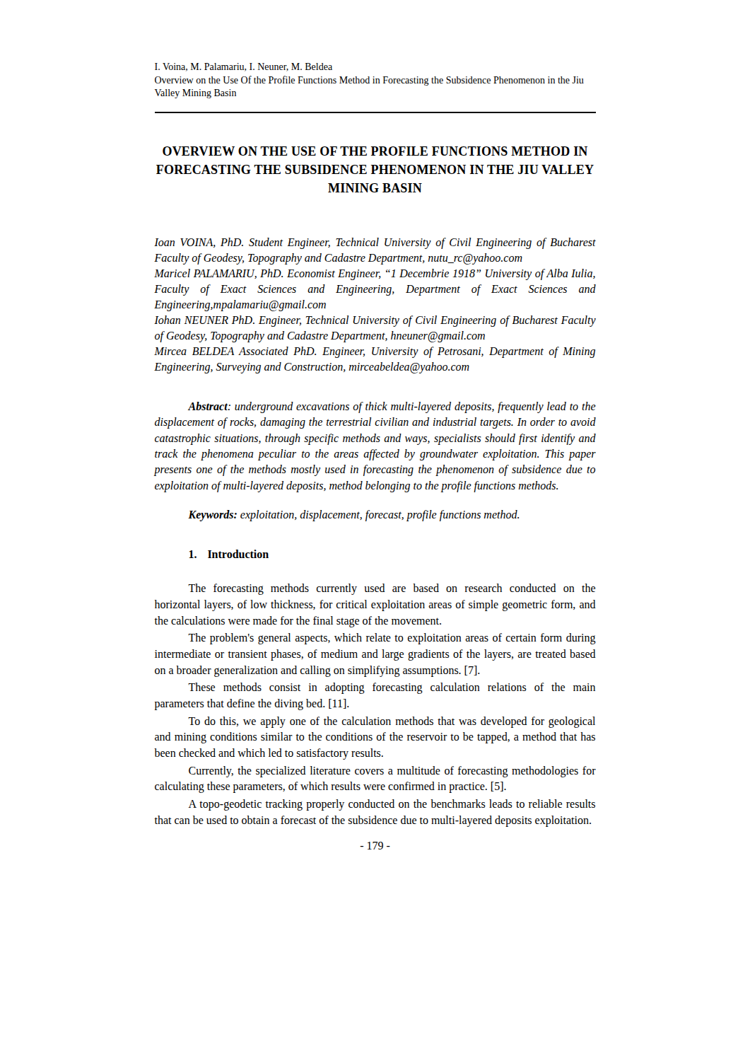I. Voina, M. Palamariu, I. Neuner, M. Beldea
Overview on the Use Of the Profile Functions Method in Forecasting the Subsidence Phenomenon in the Jiu Valley Mining Basin
Overview on the Use of the Profile Functions Method in Forecasting the Subsidence Phenomenon in the Jiu Valley Mining Basin
Ioan VOINA, PhD. Student Engineer, Technical University of Civil Engineering of Bucharest Faculty of Geodesy, Topography and Cadastre Department, nutu_rc@yahoo.com
Maricel PALAMARIU, PhD. Economist Engineer, “1 Decembrie 1918” University of Alba Iulia, Faculty of Exact Sciences and Engineering, Department of Exact Sciences and Engineering,mpalamariu@gmail.com
Iohan NEUNER PhD. Engineer, Technical University of Civil Engineering of Bucharest Faculty of Geodesy, Topography and Cadastre Department, hneuner@gmail.com
Mircea BELDEA Associated PhD. Engineer, University of Petrosani, Department of Mining Engineering, Surveying and Construction, mirceabeldea@yahoo.com
Abstract: underground excavations of thick multi-layered deposits, frequently lead to the displacement of rocks, damaging the terrestrial civilian and industrial targets. In order to avoid catastrophic situations, through specific methods and ways, specialists should first identify and track the phenomena peculiar to the areas affected by groundwater exploitation. This paper presents one of the methods mostly used in forecasting the phenomenon of subsidence due to exploitation of multi-layered deposits, method belonging to the profile functions methods.
Keywords: exploitation, displacement, forecast, profile functions method.
1. Introduction
The forecasting methods currently used are based on research conducted on the horizontal layers, of low thickness, for critical exploitation areas of simple geometric form, and the calculations were made for the final stage of the movement.
The problem's general aspects, which relate to exploitation areas of certain form during intermediate or transient phases, of medium and large gradients of the layers, are treated based on a broader generalization and calling on simplifying assumptions. [7].
These methods consist in adopting forecasting calculation relations of the main parameters that define the diving bed. [11].
To do this, we apply one of the calculation methods that was developed for geological and mining conditions similar to the conditions of the reservoir to be tapped, a method that has been checked and which led to satisfactory results.
Currently, the specialized literature covers a multitude of forecasting methodologies for calculating these parameters, of which results were confirmed in practice. [5].
A topo-geodetic tracking properly conducted on the benchmarks leads to reliable results that can be used to obtain a forecast of the subsidence due to multi-layered deposits exploitation.
- 179 -